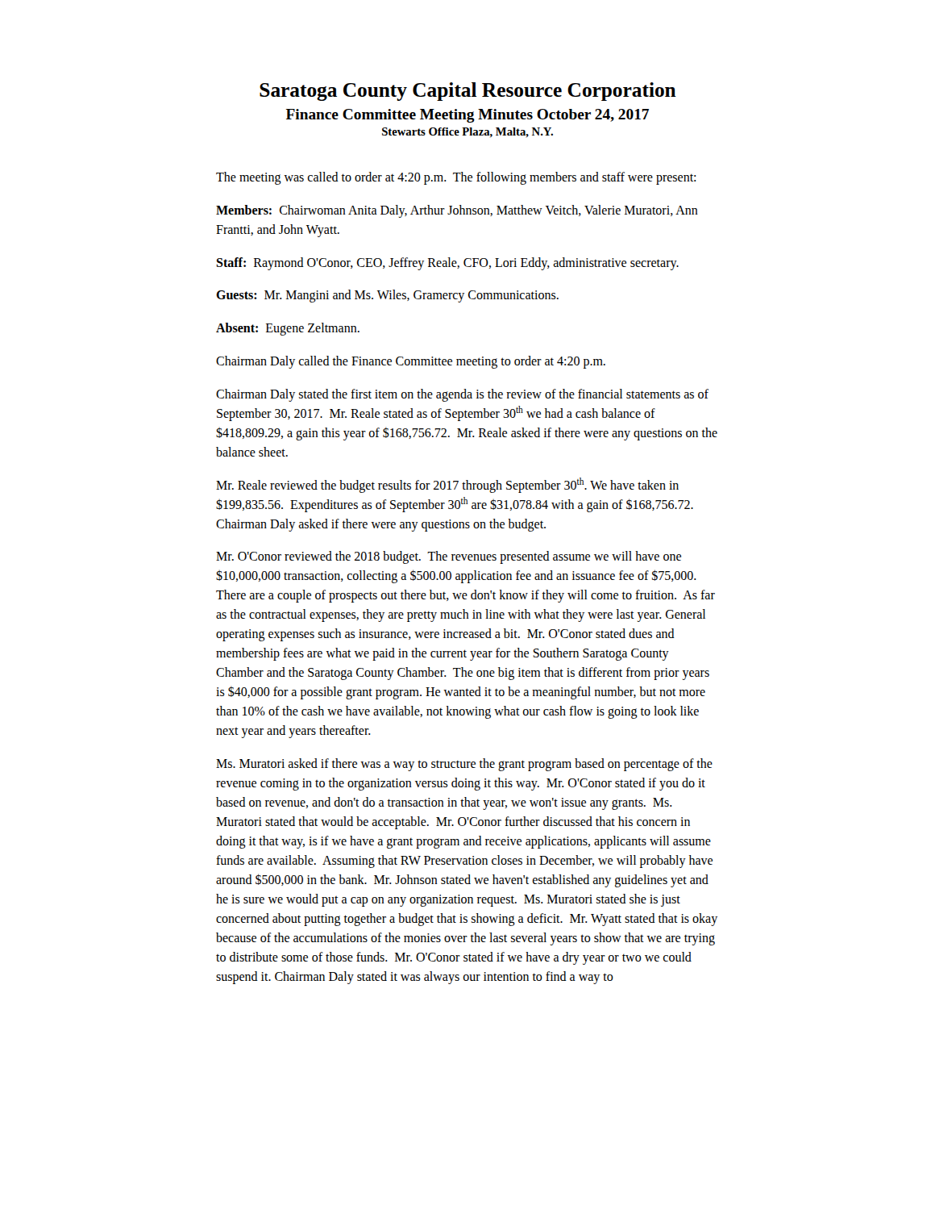Saratoga County Capital Resource Corporation
Finance Committee Meeting Minutes October 24, 2017
Stewarts Office Plaza, Malta, N.Y.
The meeting was called to order at 4:20 p.m. The following members and staff were present:
Members: Chairwoman Anita Daly, Arthur Johnson, Matthew Veitch, Valerie Muratori, Ann Frantti, and John Wyatt.
Staff: Raymond O'Conor, CEO, Jeffrey Reale, CFO, Lori Eddy, administrative secretary.
Guests: Mr. Mangini and Ms. Wiles, Gramercy Communications.
Absent: Eugene Zeltmann.
Chairman Daly called the Finance Committee meeting to order at 4:20 p.m.
Chairman Daly stated the first item on the agenda is the review of the financial statements as of September 30, 2017. Mr. Reale stated as of September 30th we had a cash balance of $418,809.29, a gain this year of $168,756.72. Mr. Reale asked if there were any questions on the balance sheet.
Mr. Reale reviewed the budget results for 2017 through September 30th. We have taken in $199,835.56. Expenditures as of September 30th are $31,078.84 with a gain of $168,756.72. Chairman Daly asked if there were any questions on the budget.
Mr. O'Conor reviewed the 2018 budget. The revenues presented assume we will have one $10,000,000 transaction, collecting a $500.00 application fee and an issuance fee of $75,000. There are a couple of prospects out there but, we don't know if they will come to fruition. As far as the contractual expenses, they are pretty much in line with what they were last year. General operating expenses such as insurance, were increased a bit. Mr. O'Conor stated dues and membership fees are what we paid in the current year for the Southern Saratoga County Chamber and the Saratoga County Chamber. The one big item that is different from prior years is $40,000 for a possible grant program. He wanted it to be a meaningful number, but not more than 10% of the cash we have available, not knowing what our cash flow is going to look like next year and years thereafter.
Ms. Muratori asked if there was a way to structure the grant program based on percentage of the revenue coming in to the organization versus doing it this way. Mr. O'Conor stated if you do it based on revenue, and don't do a transaction in that year, we won't issue any grants. Ms. Muratori stated that would be acceptable. Mr. O'Conor further discussed that his concern in doing it that way, is if we have a grant program and receive applications, applicants will assume funds are available. Assuming that RW Preservation closes in December, we will probably have around $500,000 in the bank. Mr. Johnson stated we haven't established any guidelines yet and he is sure we would put a cap on any organization request. Ms. Muratori stated she is just concerned about putting together a budget that is showing a deficit. Mr. Wyatt stated that is okay because of the accumulations of the monies over the last several years to show that we are trying to distribute some of those funds. Mr. O'Conor stated if we have a dry year or two we could suspend it. Chairman Daly stated it was always our intention to find a way to